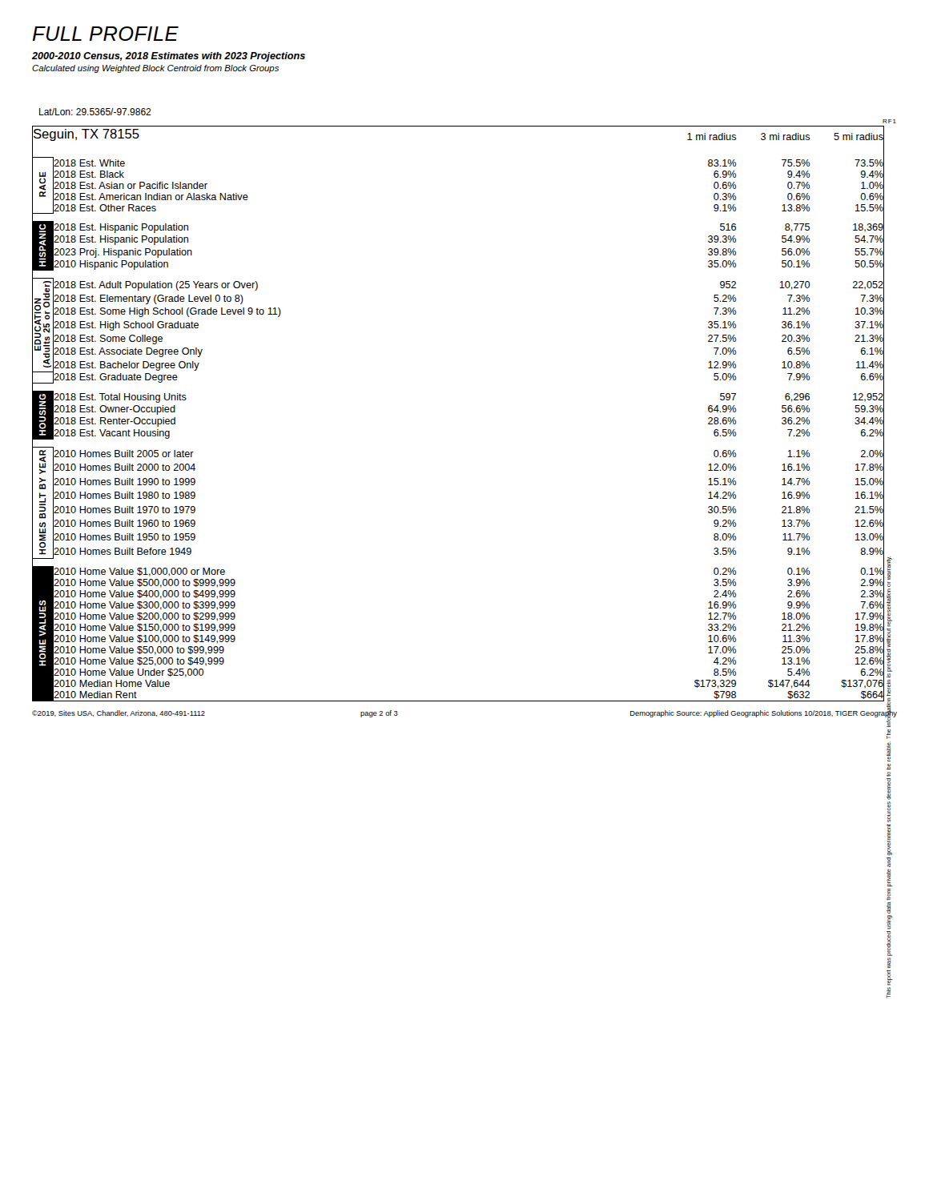FULL PROFILE
2000-2010 Census, 2018 Estimates with 2023 Projections
Calculated using Weighted Block Centroid from Block Groups
Lat/Lon: 29.5365/-97.9862
RF1
| / Seguin, TX 78155 / 1 mi radius / 3 mi radius / 5 mi radius / / RACE / 2018 Est. White / 83.1% / 75.5% / 73.5% / / 2018 Est. Black / 6.9% / 9.4% / 9.4% / / 2018 Est. Asian or Pacific Islander / 0.6% / 0.7% / 1.0% / / 2018 Est. American Indian or Alaska Native / 0.3% / 0.6% / 0.6% / / 2018 Est. Other Races / 9.1% / 13.8% / 15.5% / / HISPANIC / 2018 Est. Hispanic Population / 516 / 8,775 / 18,369 / / 2018 Est. Hispanic Population / 39.3% / 54.9% / 54.7% / / 2023 Proj. Hispanic Population / 39.8% / 56.0% / 55.7% / / 2010 Hispanic Population / 35.0% / 50.1% / 50.5% / / EDUCATION (Adults 25 or Older) / 2018 Est. Adult Population (25 Years or Over) / 952 / 10,270 / 22,052 / / 2018 Est. Elementary (Grade Level 0 to 8) / 5.2% / 7.3% / 7.3% / / 2018 Est. Some High School (Grade Level 9 to 11) / 7.3% / 11.2% / 10.3% / / 2018 Est. High School Graduate / 35.1% / 36.1% / 37.1% / / 2018 Est. Some College / 27.5% / 20.3% / 21.3% / / 2018 Est. Associate Degree Only / 7.0% / 6.5% / 6.1% / / 2018 Est. Bachelor Degree Only / 12.9% / 10.8% / 11.4% / / / 2018 Est. Graduate Degree / 5.0% / 7.9% / 6.6% / / HOUSING / 2018 Est. Total Housing Units / 597 / 6,296 / 12,952 / / 2018 Est. Owner-Occupied / 64.9% / 56.6% / 59.3% / / 2018 Est. Renter-Occupied / 28.6% / 36.2% / 34.4% / / 2018 Est. Vacant Housing / 6.5% / 7.2% / 6.2% / / HOMES BUILT BY YEAR / 2010 Homes Built 2005 or later / 0.6% / 1.1% / 2.0% / / 2010 Homes Built 2000 to 2004 / 12.0% / 16.1% / 17.8% / / 2010 Homes Built 1990 to 1999 / 15.1% / 14.7% / 15.0% / / 2010 Homes Built 1980 to 1989 / 14.2% / 16.9% / 16.1% / / 2010 Homes Built 1970 to 1979 / 30.5% / 21.8% / 21.5% / / 2010 Homes Built 1960 to 1969 / 9.2% / 13.7% / 12.6% / / 2010 Homes Built 1950 to 1959 / 8.0% / 11.7% / 13.0% / / 2010 Homes Built Before 1949 / 3.5% / 9.1% / 8.9% / / HOME VALUES / 2010 Home Value $1,000,000 or More / 0.2% / 0.1% / 0.1% / / 2010 Home Value $500,000 to $999,999 / 3.5% / 3.9% / 2.9% / / 2010 Home Value $400,000 to $499,999 / 2.4% / 2.6% / 2.3% / / 2010 Home Value $300,000 to $399,999 / 16.9% / 9.9% / 7.6% / / 2010 Home Value $200,000 to $299,999 / 12.7% / 18.0% / 17.9% / / 2010 Home Value $150,000 to $199,999 / 33.2% / 21.2% / 19.8% / / 2010 Home Value $100,000 to $149,999 / 10.6% / 11.3% / 17.8% / / 2010 Home Value $50,000 to $99,999 / 17.0% / 25.0% / 25.8% / / 2010 Home Value $25,000 to $49,999 / 4.2% / 13.1% / 12.6% / / 2010 Home Value Under $25,000 / 8.5% / 5.4% / 6.2% / / 2010 Median Home Value / $173,329 / $147,644 / $137,076 / / 2010 Median Rent / $798 / $632 / $664 / | This report was produced using data from private and government sources deemed to be reliable. The information herein is provided without representation or warranty. |
| ©2019, Sites USA, Chandler, Arizona, 480-491-1112 | page 2 of 3 | Demographic Source: Applied Geographic Solutions 10/2018, TIGER Geography |